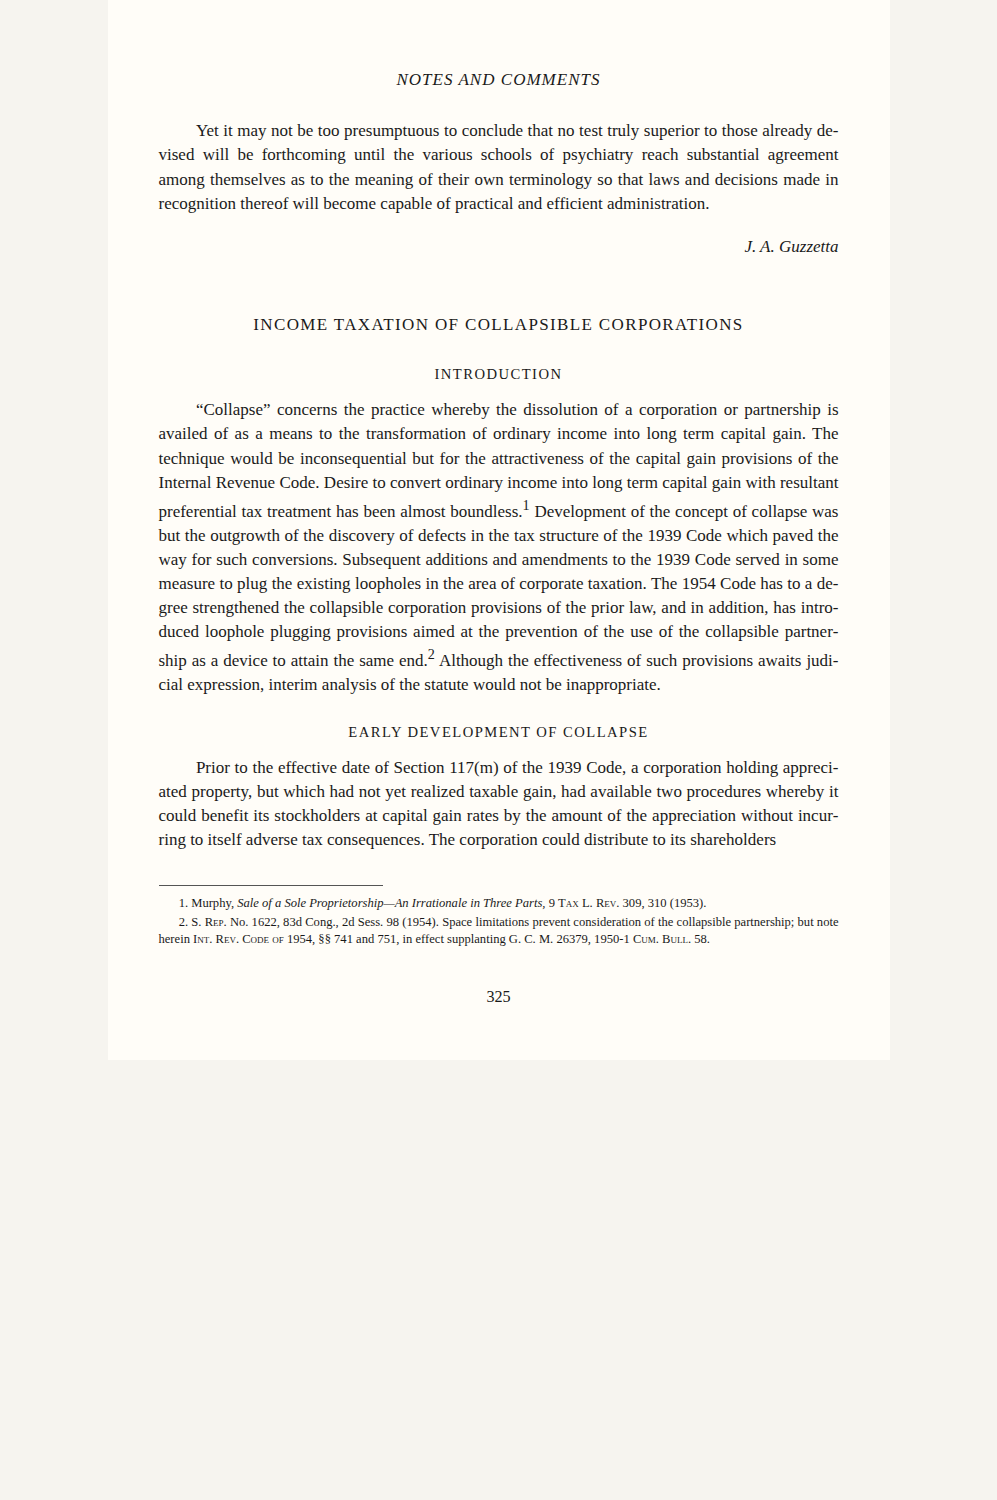NOTES AND COMMENTS
Yet it may not be too presumptuous to conclude that no test truly superior to those already devised will be forthcoming until the various schools of psychiatry reach substantial agreement among themselves as to the meaning of their own terminology so that laws and decisions made in recognition thereof will become capable of practical and efficient administration.
J. A. Guzzetta
INCOME TAXATION OF COLLAPSIBLE CORPORATIONS
Introduction
“Collapse” concerns the practice whereby the dissolution of a corporation or partnership is availed of as a means to the transformation of ordinary income into long term capital gain. The technique would be inconsequential but for the attractiveness of the capital gain provisions of the Internal Revenue Code. Desire to convert ordinary income into long term capital gain with resultant preferential tax treatment has been almost boundless.1 Development of the concept of collapse was but the outgrowth of the discovery of defects in the tax structure of the 1939 Code which paved the way for such conversions. Subsequent additions and amendments to the 1939 Code served in some measure to plug the existing loopholes in the area of corporate taxation. The 1954 Code has to a degree strengthened the collapsible corporation provisions of the prior law, and in addition, has introduced loophole plugging provisions aimed at the prevention of the use of the collapsible partnership as a device to attain the same end.2 Although the effectiveness of such provisions awaits judicial expression, interim analysis of the statute would not be inappropriate.
Early Development of Collapse
Prior to the effective date of Section 117(m) of the 1939 Code, a corporation holding appreciated property, but which had not yet realized taxable gain, had available two procedures whereby it could benefit its stockholders at capital gain rates by the amount of the appreciation without incurring to itself adverse tax consequences. The corporation could distribute to its shareholders
1. Murphy, Sale of a Sole Proprietorship—An Irrationale in Three Parts, 9 Tax L. Rev. 309, 310 (1953).
2. S. Rep. No. 1622, 83d Cong., 2d Sess. 98 (1954). Space limitations prevent consideration of the collapsible partnership; but note herein Int. Rev. Code of 1954, §§ 741 and 751, in effect supplanting G. C. M. 26379, 1950-1 Cum. Bull. 58.
325